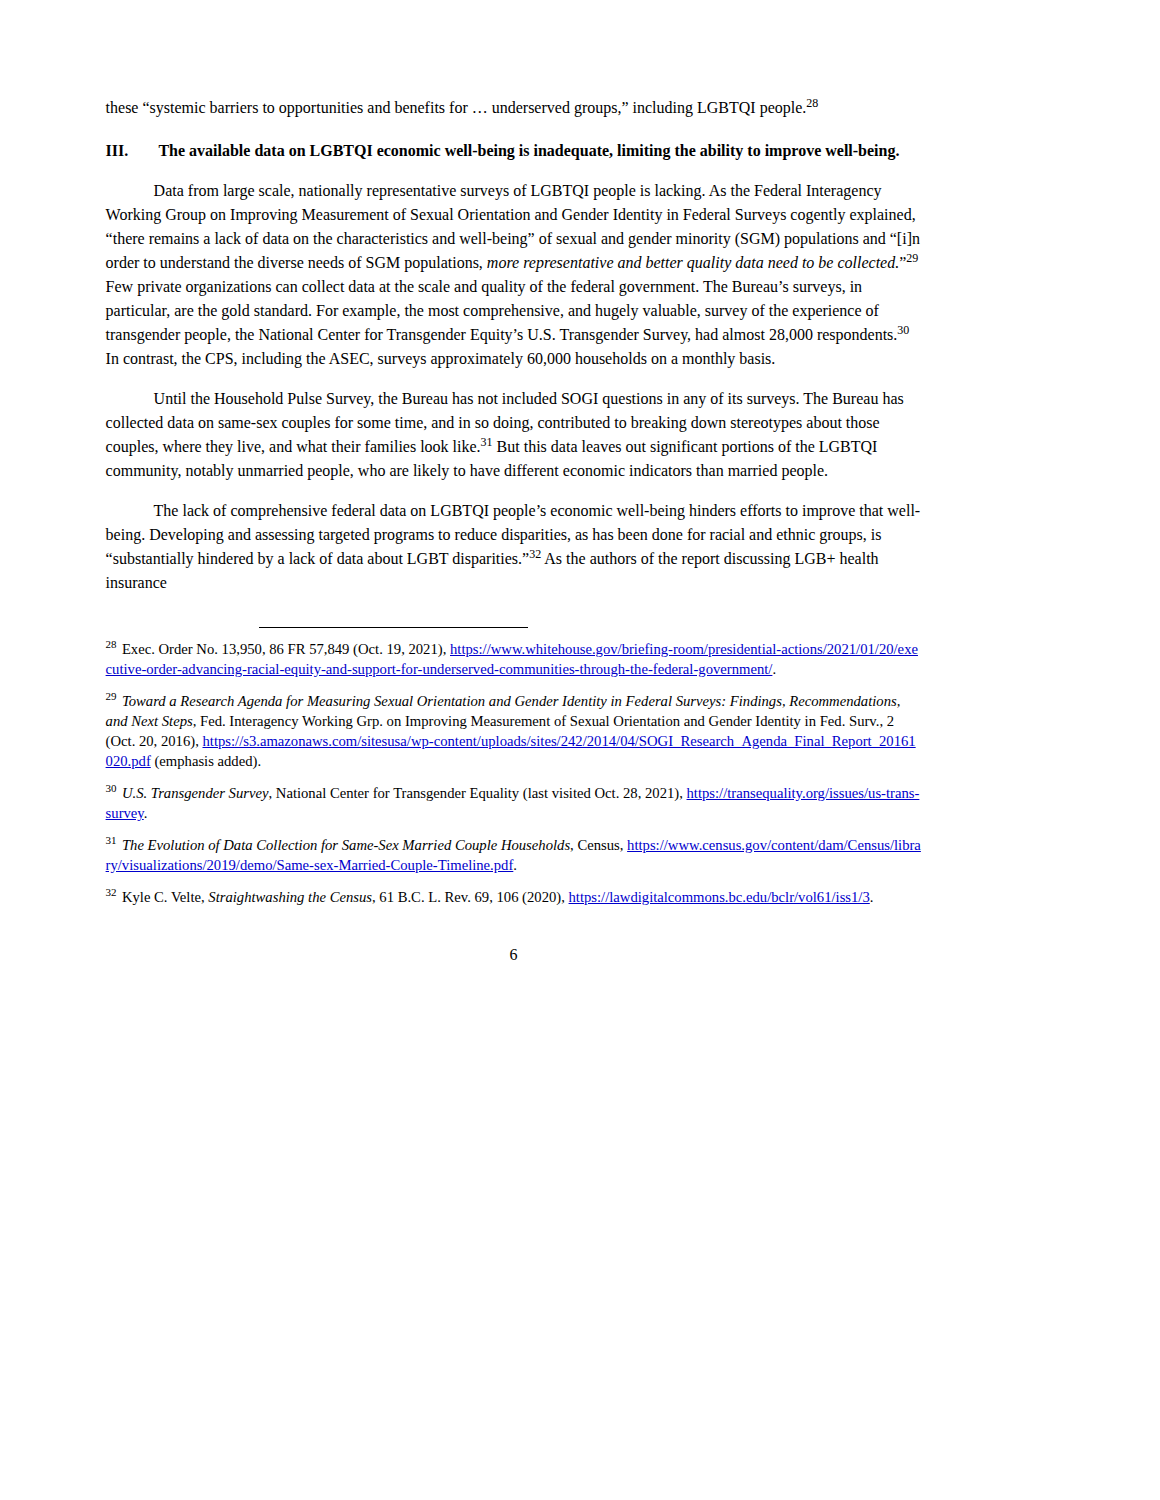these “systemic barriers to opportunities and benefits for … underserved groups,” including LGBTQI people.28
III. The available data on LGBTQI economic well-being is inadequate, limiting the ability to improve well-being.
Data from large scale, nationally representative surveys of LGBTQI people is lacking. As the Federal Interagency Working Group on Improving Measurement of Sexual Orientation and Gender Identity in Federal Surveys cogently explained, “there remains a lack of data on the characteristics and well-being” of sexual and gender minority (SGM) populations and “[i]n order to understand the diverse needs of SGM populations, more representative and better quality data need to be collected.”29 Few private organizations can collect data at the scale and quality of the federal government. The Bureau’s surveys, in particular, are the gold standard. For example, the most comprehensive, and hugely valuable, survey of the experience of transgender people, the National Center for Transgender Equity’s U.S. Transgender Survey, had almost 28,000 respondents.30 In contrast, the CPS, including the ASEC, surveys approximately 60,000 households on a monthly basis.
Until the Household Pulse Survey, the Bureau has not included SOGI questions in any of its surveys. The Bureau has collected data on same-sex couples for some time, and in so doing, contributed to breaking down stereotypes about those couples, where they live, and what their families look like.31 But this data leaves out significant portions of the LGBTQI community, notably unmarried people, who are likely to have different economic indicators than married people.
The lack of comprehensive federal data on LGBTQI people’s economic well-being hinders efforts to improve that well-being. Developing and assessing targeted programs to reduce disparities, as has been done for racial and ethnic groups, is “substantially hindered by a lack of data about LGBT disparities.”32 As the authors of the report discussing LGB+ health insurance
28 Exec. Order No. 13,950, 86 FR 57,849 (Oct. 19, 2021), https://www.whitehouse.gov/briefing-room/presidential-actions/2021/01/20/executive-order-advancing-racial-equity-and-support-for-underserved-communities-through-the-federal-government/.
29 Toward a Research Agenda for Measuring Sexual Orientation and Gender Identity in Federal Surveys: Findings, Recommendations, and Next Steps, Fed. Interagency Working Grp. on Improving Measurement of Sexual Orientation and Gender Identity in Fed. Surv., 2 (Oct. 20, 2016), https://s3.amazonaws.com/sitesusa/wp-content/uploads/sites/242/2014/04/SOGI_Research_Agenda_Final_Report_20161020.pdf (emphasis added).
30 U.S. Transgender Survey, National Center for Transgender Equality (last visited Oct. 28, 2021), https://transequality.org/issues/us-trans-survey.
31 The Evolution of Data Collection for Same-Sex Married Couple Households, Census, https://www.census.gov/content/dam/Census/library/visualizations/2019/demo/Same-sex-Married-Couple-Timeline.pdf.
32 Kyle C. Velte, Straightwashing the Census, 61 B.C. L. Rev. 69, 106 (2020), https://lawdigitalcommons.bc.edu/bclr/vol61/iss1/3.
6